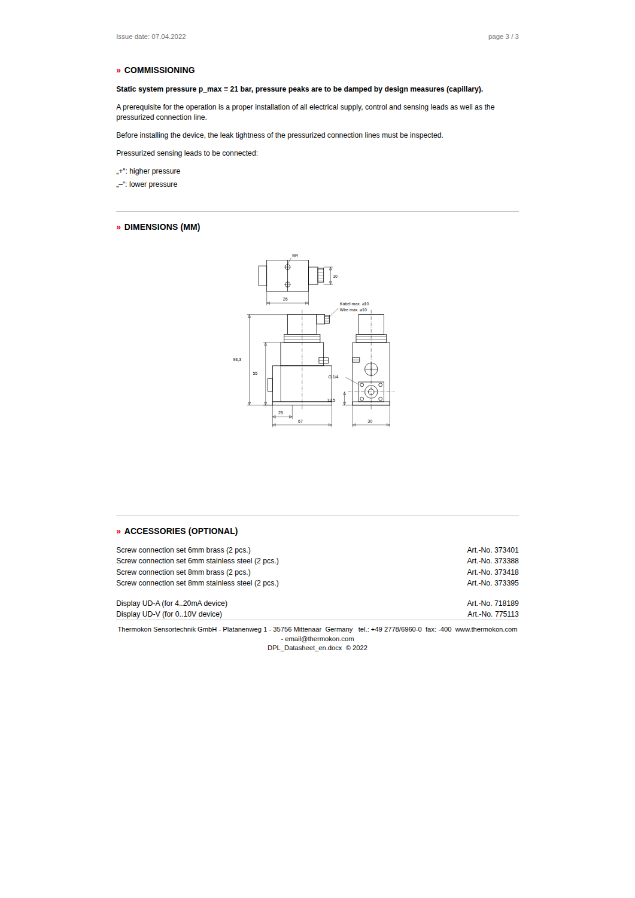Issue date: 07.04.2022
page 3 / 3
»COMMISSIONING
Static system pressure p_max = 21 bar, pressure peaks are to be damped by design measures (capillary).
A prerequisite for the operation is a proper installation of all electrical supply, control and sensing leads as well as the pressurized connection line.
Before installing the device, the leak tightness of the pressurized connection lines must be inspected.
Pressurized sensing leads to be connected:
„+“: higher pressure
„–“: lower pressure
»DIMENSIONS (MM)
M4 10 26 Kabel max. ⌀10 Wire max. ⌀10 93,3 55 25 67 G 1/4 13,5 30
»ACCESSORIES (OPTIONAL)
| Screw connection set 6mm brass (2 pcs.) | Art.-No. 373401 |
| Screw connection set 6mm stainless steel (2 pcs.) | Art.-No. 373388 |
| Screw connection set 8mm brass (2 pcs.) | Art.-No. 373418 |
| Screw connection set 8mm stainless steel (2 pcs.) | Art.-No. 373395 |
| Display UD-A (for 4..20mA device) | Art.-No. 718189 |
| Display UD-V (for 0..10V device) | Art.-No. 775113 |
Thermokon Sensortechnik GmbH - Platanenweg 1 - 35756 Mittenaar Germany tel.: +49 2778/6960-0 fax: -400 www.thermokon.com - email@thermokon.com
DPL_Datasheet_en.docx © 2022